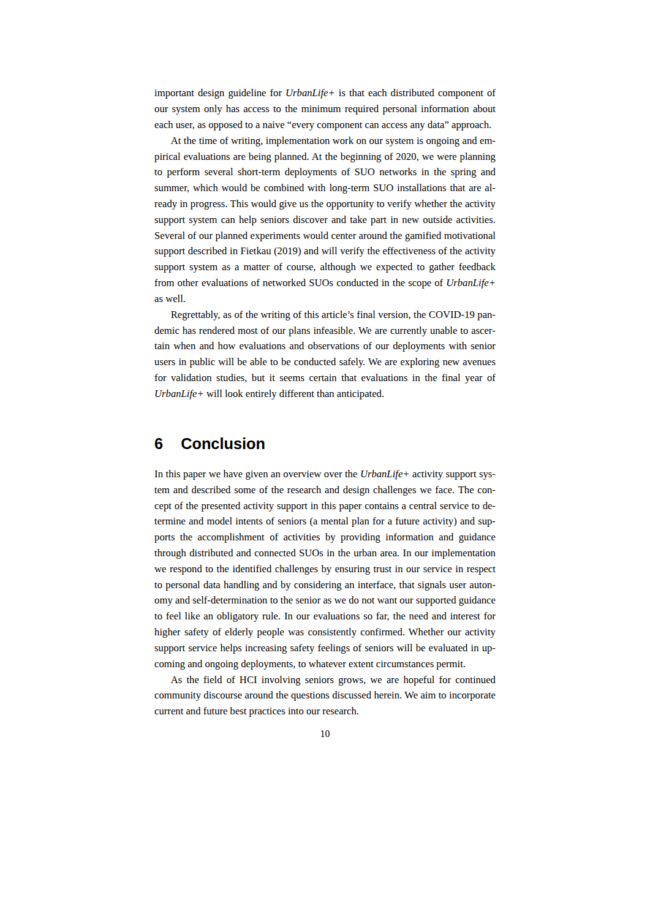important design guideline for UrbanLife+ is that each distributed component of our system only has access to the minimum required personal information about each user, as opposed to a naive “every component can access any data” approach.
At the time of writing, implementation work on our system is ongoing and empirical evaluations are being planned. At the beginning of 2020, we were planning to perform several short-term deployments of SUO networks in the spring and summer, which would be combined with long-term SUO installations that are already in progress. This would give us the opportunity to verify whether the activity support system can help seniors discover and take part in new outside activities. Several of our planned experiments would center around the gamified motivational support described in Fietkau (2019) and will verify the effectiveness of the activity support system as a matter of course, although we expected to gather feedback from other evaluations of networked SUOs conducted in the scope of UrbanLife+ as well.
Regrettably, as of the writing of this article’s final version, the COVID-19 pandemic has rendered most of our plans infeasible. We are currently unable to ascertain when and how evaluations and observations of our deployments with senior users in public will be able to be conducted safely. We are exploring new avenues for validation studies, but it seems certain that evaluations in the final year of UrbanLife+ will look entirely different than anticipated.
6 Conclusion
In this paper we have given an overview over the UrbanLife+ activity support system and described some of the research and design challenges we face. The concept of the presented activity support in this paper contains a central service to determine and model intents of seniors (a mental plan for a future activity) and supports the accomplishment of activities by providing information and guidance through distributed and connected SUOs in the urban area. In our implementation we respond to the identified challenges by ensuring trust in our service in respect to personal data handling and by considering an interface, that signals user autonomy and self-determination to the senior as we do not want our supported guidance to feel like an obligatory rule. In our evaluations so far, the need and interest for higher safety of elderly people was consistently confirmed. Whether our activity support service helps increasing safety feelings of seniors will be evaluated in upcoming and ongoing deployments, to whatever extent circumstances permit.
As the field of HCI involving seniors grows, we are hopeful for continued community discourse around the questions discussed herein. We aim to incorporate current and future best practices into our research.
10